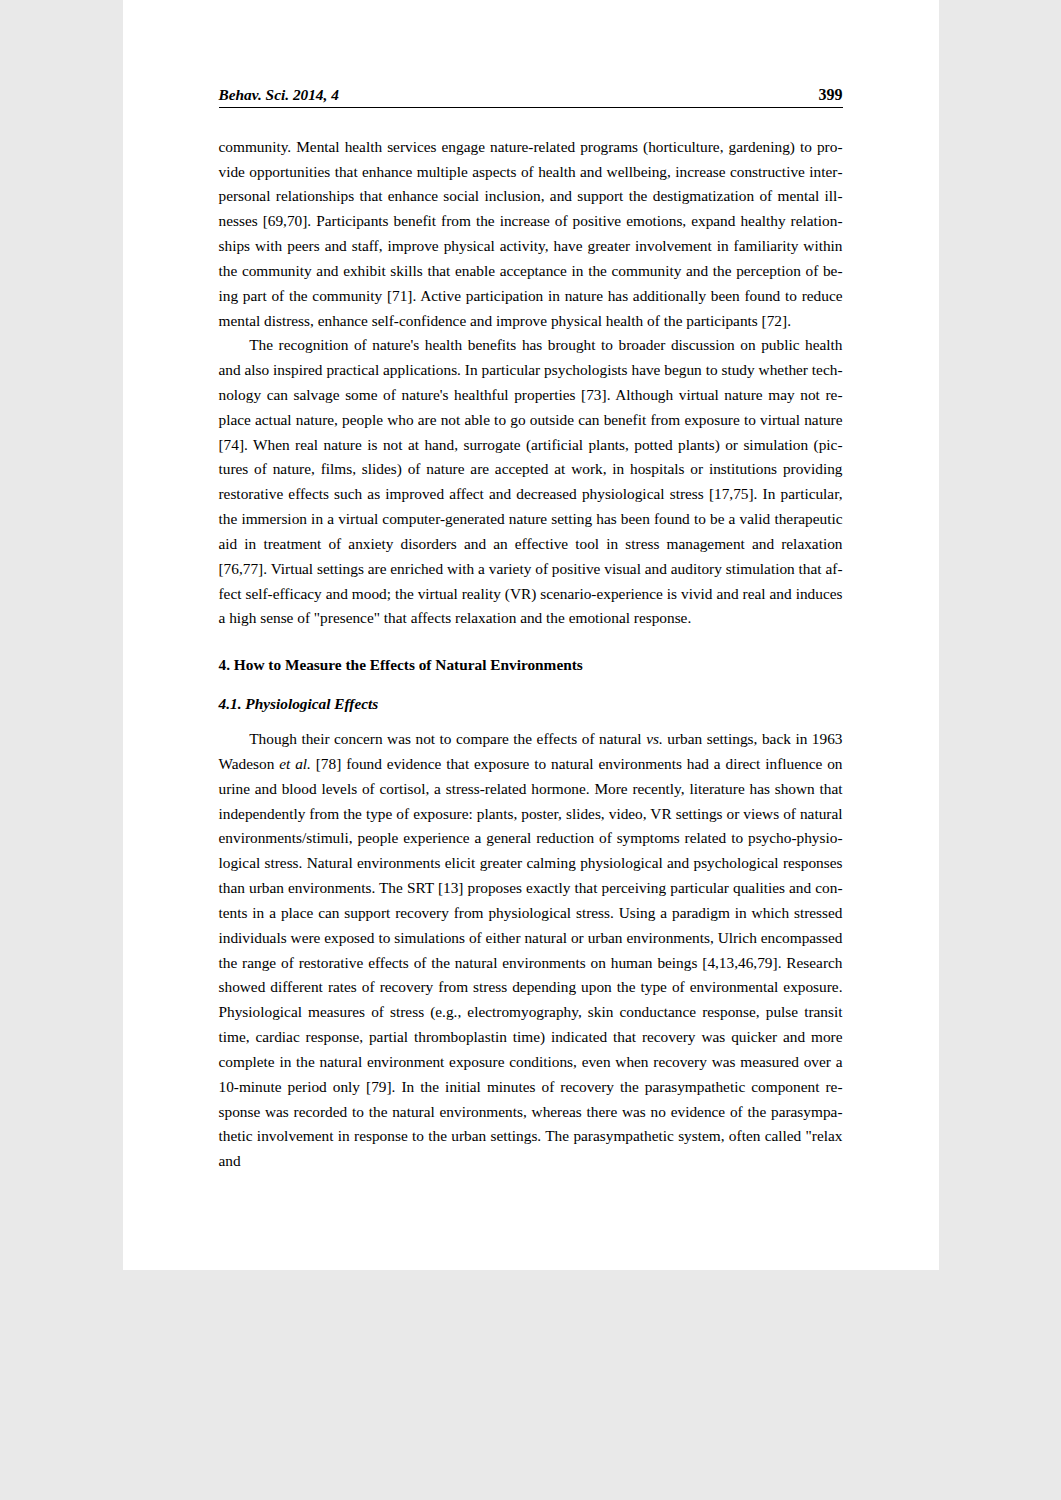Behav. Sci. 2014, 4 399
community. Mental health services engage nature-related programs (horticulture, gardening) to provide opportunities that enhance multiple aspects of health and wellbeing, increase constructive interpersonal relationships that enhance social inclusion, and support the destigmatization of mental illnesses [69,70]. Participants benefit from the increase of positive emotions, expand healthy relationships with peers and staff, improve physical activity, have greater involvement in familiarity within the community and exhibit skills that enable acceptance in the community and the perception of being part of the community [71]. Active participation in nature has additionally been found to reduce mental distress, enhance self-confidence and improve physical health of the participants [72].
The recognition of nature's health benefits has brought to broader discussion on public health and also inspired practical applications. In particular psychologists have begun to study whether technology can salvage some of nature's healthful properties [73]. Although virtual nature may not replace actual nature, people who are not able to go outside can benefit from exposure to virtual nature [74]. When real nature is not at hand, surrogate (artificial plants, potted plants) or simulation (pictures of nature, films, slides) of nature are accepted at work, in hospitals or institutions providing restorative effects such as improved affect and decreased physiological stress [17,75]. In particular, the immersion in a virtual computer-generated nature setting has been found to be a valid therapeutic aid in treatment of anxiety disorders and an effective tool in stress management and relaxation [76,77]. Virtual settings are enriched with a variety of positive visual and auditory stimulation that affect self-efficacy and mood; the virtual reality (VR) scenario-experience is vivid and real and induces a high sense of "presence" that affects relaxation and the emotional response.
4. How to Measure the Effects of Natural Environments
4.1. Physiological Effects
Though their concern was not to compare the effects of natural vs. urban settings, back in 1963 Wadeson et al. [78] found evidence that exposure to natural environments had a direct influence on urine and blood levels of cortisol, a stress-related hormone. More recently, literature has shown that independently from the type of exposure: plants, poster, slides, video, VR settings or views of natural environments/stimuli, people experience a general reduction of symptoms related to psycho-physiological stress. Natural environments elicit greater calming physiological and psychological responses than urban environments. The SRT [13] proposes exactly that perceiving particular qualities and contents in a place can support recovery from physiological stress. Using a paradigm in which stressed individuals were exposed to simulations of either natural or urban environments, Ulrich encompassed the range of restorative effects of the natural environments on human beings [4,13,46,79]. Research showed different rates of recovery from stress depending upon the type of environmental exposure. Physiological measures of stress (e.g., electromyography, skin conductance response, pulse transit time, cardiac response, partial thromboplastin time) indicated that recovery was quicker and more complete in the natural environment exposure conditions, even when recovery was measured over a 10-minute period only [79]. In the initial minutes of recovery the parasympathetic component response was recorded to the natural environments, whereas there was no evidence of the parasympathetic involvement in response to the urban settings. The parasympathetic system, often called "relax and